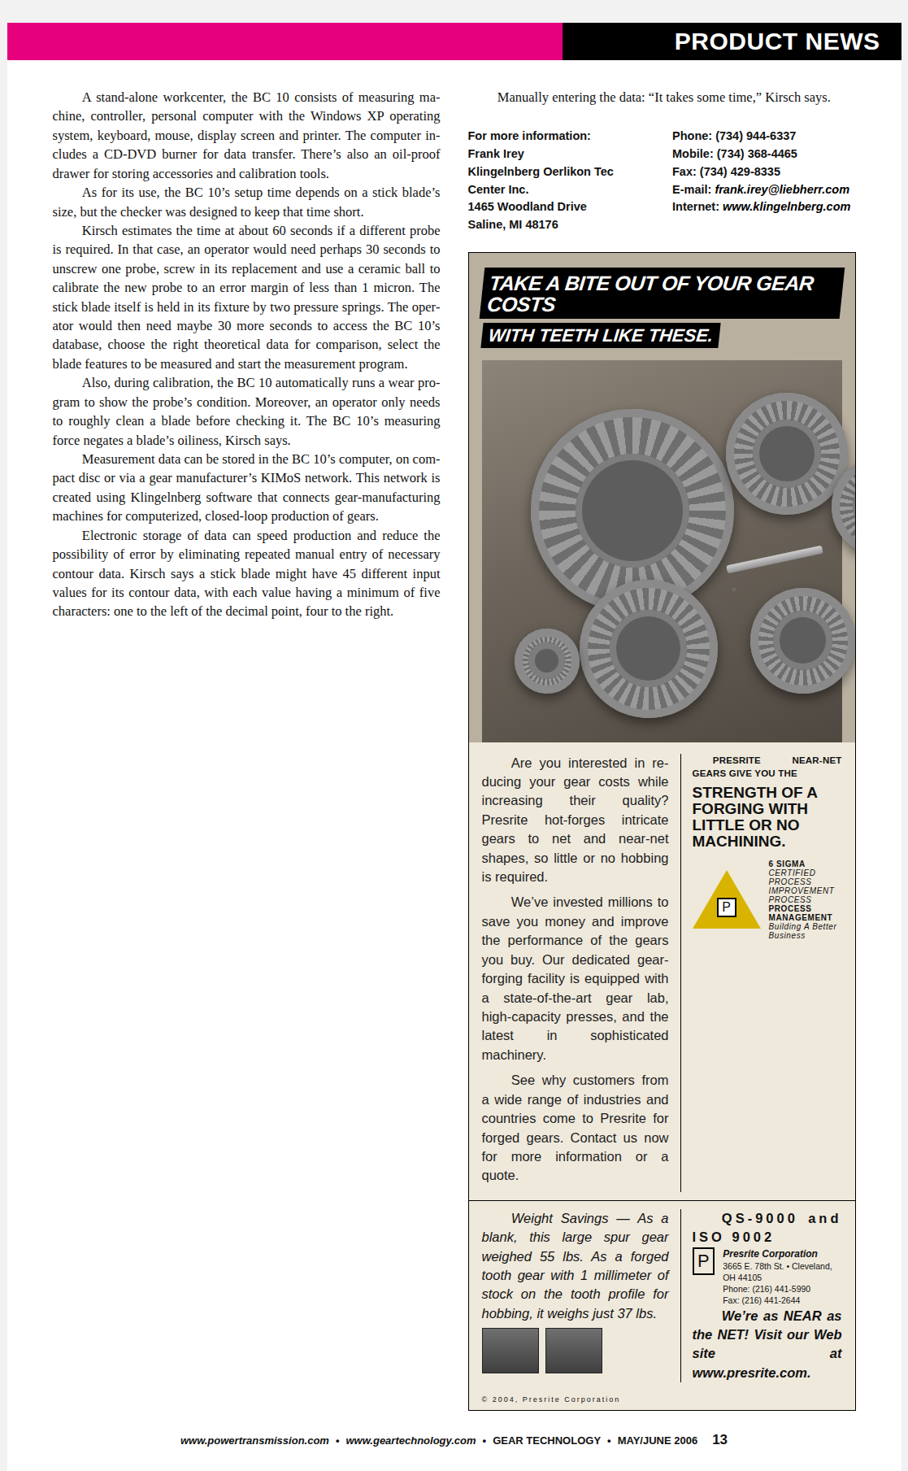PRODUCT NEWS
A stand-alone workcenter, the BC 10 consists of measuring machine, controller, personal computer with the Windows XP operating system, keyboard, mouse, display screen and printer. The computer includes a CD-DVD burner for data transfer. There’s also an oil-proof drawer for storing accessories and calibration tools.
As for its use, the BC 10’s setup time depends on a stick blade’s size, but the checker was designed to keep that time short.
Kirsch estimates the time at about 60 seconds if a different probe is required. In that case, an operator would need perhaps 30 seconds to unscrew one probe, screw in its replacement and use a ceramic ball to calibrate the new probe to an error margin of less than 1 micron. The stick blade itself is held in its fixture by two pressure springs. The operator would then need maybe 30 more seconds to access the BC 10’s database, choose the right theoretical data for comparison, select the blade features to be measured and start the measurement program.
Also, during calibration, the BC 10 automatically runs a wear program to show the probe’s condition. Moreover, an operator only needs to roughly clean a blade before checking it. The BC 10’s measuring force negates a blade’s oiliness, Kirsch says.
Measurement data can be stored in the BC 10’s computer, on compact disc or via a gear manufacturer’s KIMoS network. This network is created using Klingelnberg software that connects gear-manufacturing machines for computerized, closed-loop production of gears.
Electronic storage of data can speed production and reduce the possibility of error by eliminating repeated manual entry of necessary contour data. Kirsch says a stick blade might have 45 different input values for its contour data, with each value having a minimum of five characters: one to the left of the decimal point, four to the right.
Manually entering the data: “It takes some time,” Kirsch says.
For more information: Frank Irey Klingelnberg Oerlikon Tec Center Inc. 1465 Woodland Drive Saline, MI 48176
Phone: (734) 944-6337 Mobile: (734) 368-4465 Fax: (734) 429-8335 E-mail: frank.irey@liebherr.com Internet: www.klingelnberg.com
TAKE A BITE OUT OF YOUR GEAR COSTS
WITH TEETH LIKE THESE.
Are you interested in reducing your gear costs while increasing their quality? Presrite hot-forges intricate gears to net and near-net shapes, so little or no hobbing is required.
We’ve invested millions to save you money and improve the performance of the gears you buy. Our dedicated gear-forging facility is equipped with a state-of-the-art gear lab, high-capacity presses, and the latest in sophisticated machinery.
See why customers from a wide range of industries and countries come to Presrite for forged gears. Contact us now for more information or a quote.
PRESRITE NEAR-NET GEARS GIVE YOU THE
STRENGTH OF A FORGING WITH LITTLE OR NO MACHINING.
P
6 SIGMA CERTIFIED PROCESS IMPROVEMENT PROCESS PROCESS MANAGEMENT Building A Better Business
Weight Savings — As a blank, this large spur gear weighed 55 lbs. As a forged tooth gear with 1 millimeter of stock on the tooth profile for hobbing, it weighs just 37 lbs.
QS-9000 and ISO 9002
P
Presrite Corporation
3665 E. 78th St. • Cleveland, OH 44105
Phone: (216) 441-5990
Fax: (216) 441-2644
We’re as NEAR as the NET! Visit our Web site at www.presrite.com.
© 2004, Presrite Corporation
www.powertransmission.com • www.geartechnology.com • GEAR TECHNOLOGY • MAY/JUNE 2006 13